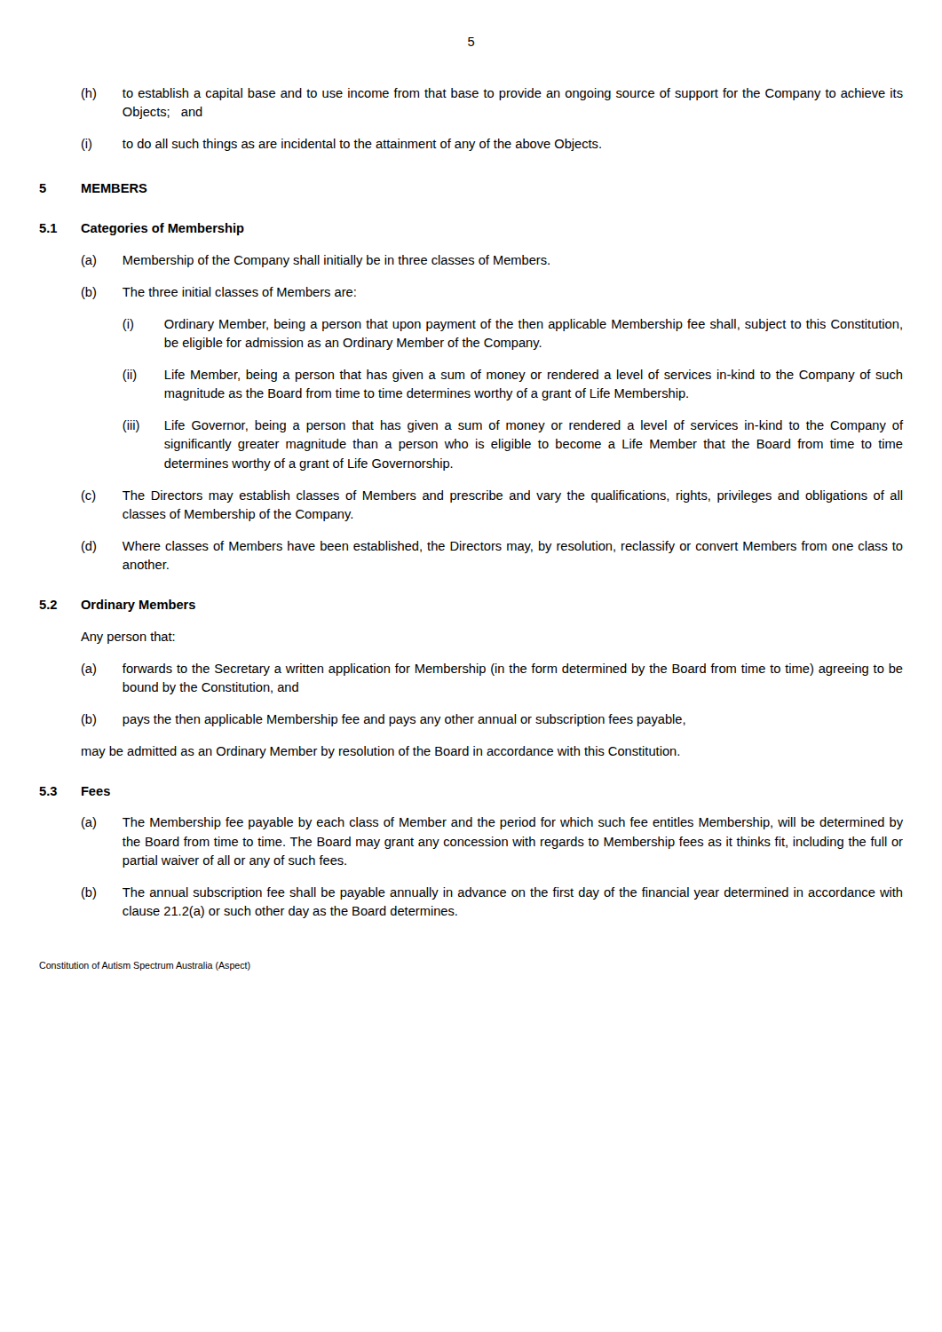5
(h)
to establish a capital base and to use income from that base to provide an ongoing source of support for the Company to achieve its Objects; and
(i)
to do all such things as are incidental to the attainment of any of the above Objects.
5 MEMBERS
5.1 Categories of Membership
(a)
Membership of the Company shall initially be in three classes of Members.
(b)
The three initial classes of Members are:
(i)
Ordinary Member, being a person that upon payment of the then applicable Membership fee shall, subject to this Constitution, be eligible for admission as an Ordinary Member of the Company.
(ii)
Life Member, being a person that has given a sum of money or rendered a level of services in-kind to the Company of such magnitude as the Board from time to time determines worthy of a grant of Life Membership.
(iii)
Life Governor, being a person that has given a sum of money or rendered a level of services in-kind to the Company of significantly greater magnitude than a person who is eligible to become a Life Member that the Board from time to time determines worthy of a grant of Life Governorship.
(c)
The Directors may establish classes of Members and prescribe and vary the qualifications, rights, privileges and obligations of all classes of Membership of the Company.
(d)
Where classes of Members have been established, the Directors may, by resolution, reclassify or convert Members from one class to another.
5.2 Ordinary Members
Any person that:
(a)
forwards to the Secretary a written application for Membership (in the form determined by the Board from time to time) agreeing to be bound by the Constitution, and
(b)
pays the then applicable Membership fee and pays any other annual or subscription fees payable,
may be admitted as an Ordinary Member by resolution of the Board in accordance with this Constitution.
5.3 Fees
(a)
The Membership fee payable by each class of Member and the period for which such fee entitles Membership, will be determined by the Board from time to time. The Board may grant any concession with regards to Membership fees as it thinks fit, including the full or partial waiver of all or any of such fees.
(b)
The annual subscription fee shall be payable annually in advance on the first day of the financial year determined in accordance with clause 21.2(a) or such other day as the Board determines.
Constitution of Autism Spectrum Australia (Aspect)